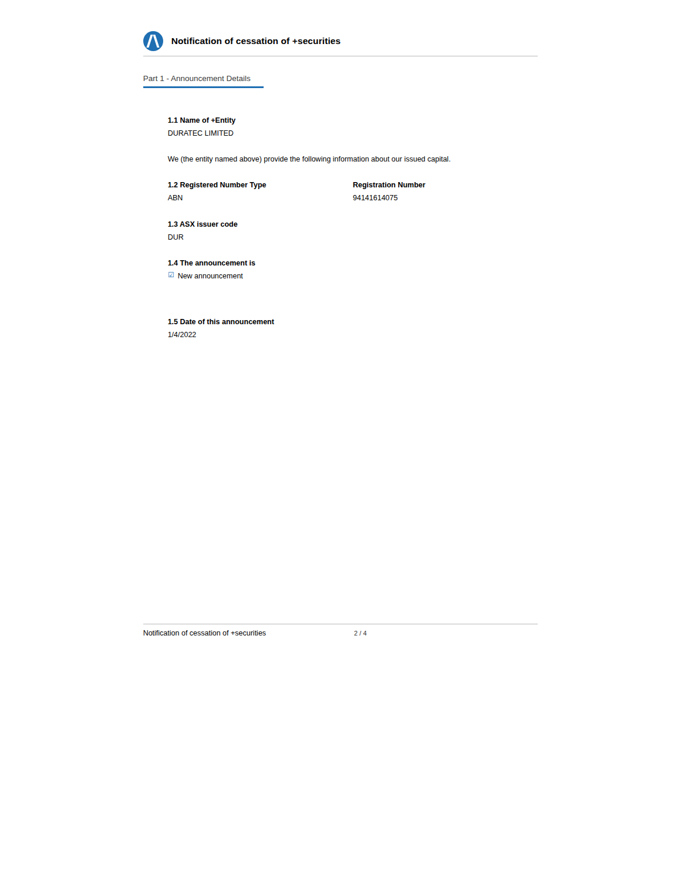Notification of cessation of +securities
Part 1 - Announcement Details
1.1 Name of +Entity
DURATEC LIMITED
We (the entity named above) provide the following information about our issued capital.
1.2 Registered Number Type
ABN
Registration Number
94141614075
1.3 ASX issuer code
DUR
1.4 The announcement is
☑ New announcement
1.5 Date of this announcement
1/4/2022
Notification of cessation of +securities
2 / 4